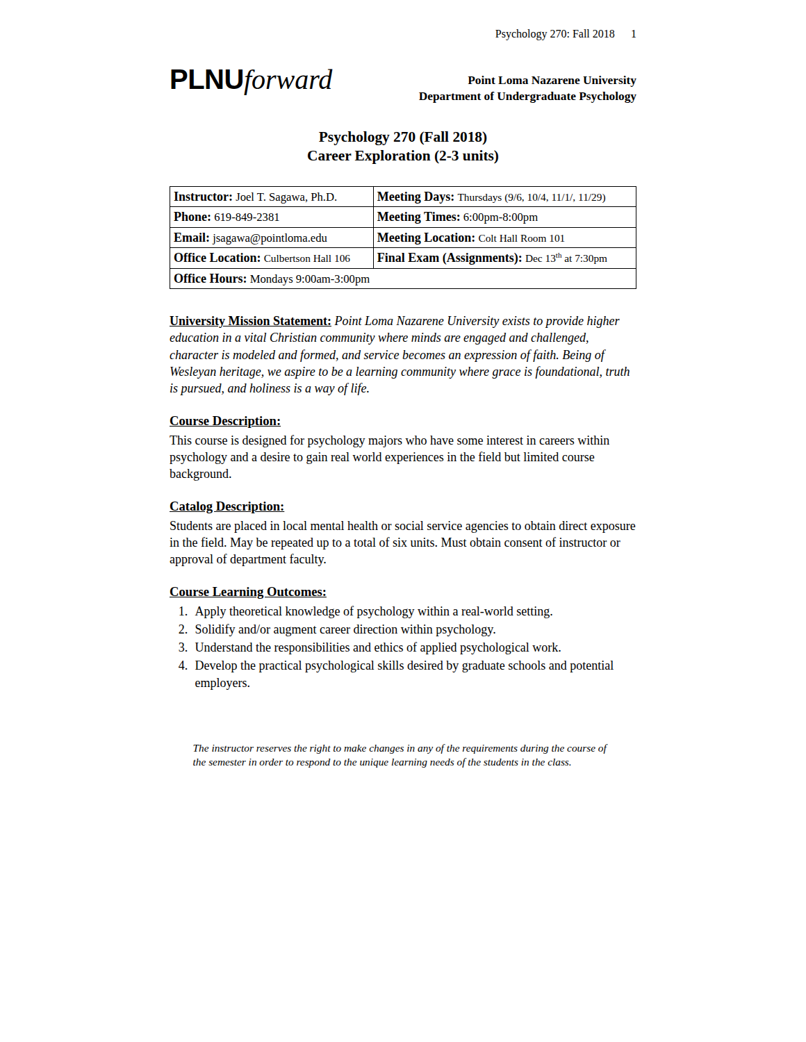Psychology 270: Fall 2018 1
PLNUforward
Point Loma Nazarene University
Department of Undergraduate Psychology
Psychology 270 (Fall 2018) Career Exploration (2-3 units)
| Instructor: Joel T. Sagawa, Ph.D. | Meeting Days: Thursdays (9/6, 10/4, 11/1/, 11/29) |
| Phone: 619-849-2381 | Meeting Times: 6:00pm-8:00pm |
| Email: jsagawa@pointloma.edu | Meeting Location: Colt Hall Room 101 |
| Office Location: Culbertson Hall 106 | Final Exam (Assignments): Dec 13 th at 7:30pm |
| Office Hours: Mondays 9:00am-3:00pm |
University Mission Statement: Point Loma Nazarene University exists to provide higher education in a vital Christian community where minds are engaged and challenged, character is modeled and formed, and service becomes an expression of faith. Being of Wesleyan heritage, we aspire to be a learning community where grace is foundational, truth is pursued, and holiness is a way of life.
Course Description:
This course is designed for psychology majors who have some interest in careers within psychology and a desire to gain real world experiences in the field but limited course background.
Catalog Description:
Students are placed in local mental health or social service agencies to obtain direct exposure in the field. May be repeated up to a total of six units. Must obtain consent of instructor or approval of department faculty.
Course Learning Outcomes:
Apply theoretical knowledge of psychology within a real-world setting.
Solidify and/or augment career direction within psychology.
Understand the responsibilities and ethics of applied psychological work.
Develop the practical psychological skills desired by graduate schools and potential employers.
The instructor reserves the right to make changes in any of the requirements during the course of the semester in order to respond to the unique learning needs of the students in the class.